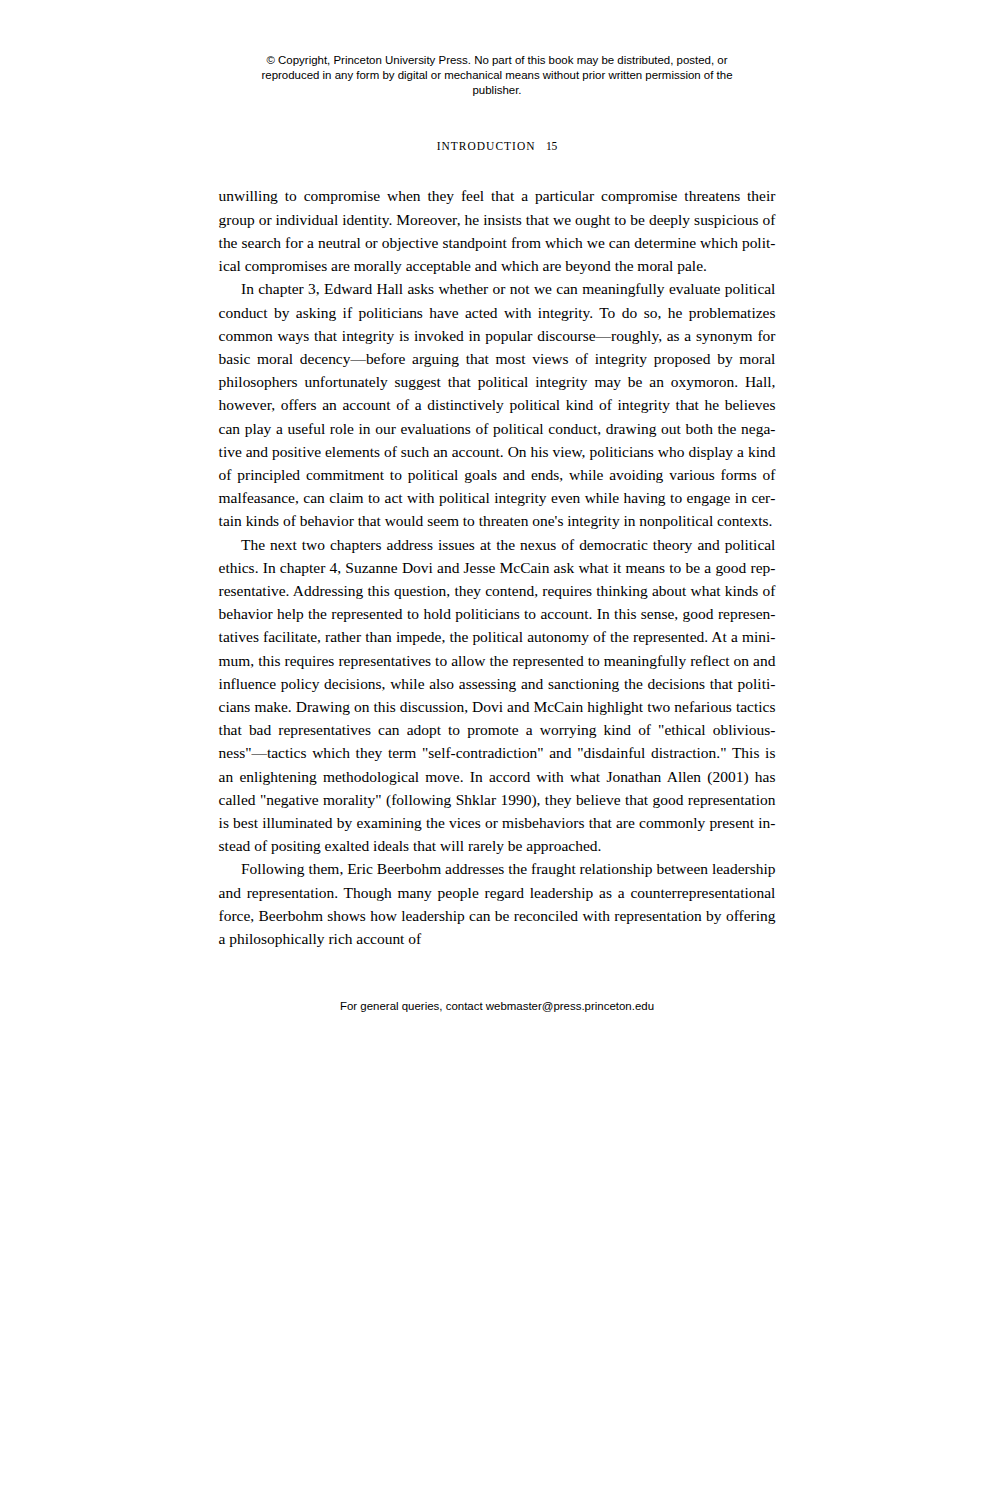© Copyright, Princeton University Press. No part of this book may be distributed, posted, or reproduced in any form by digital or mechanical means without prior written permission of the publisher.
Introduction15
unwilling to compromise when they feel that a particular compromise threatens their group or individual identity. Moreover, he insists that we ought to be deeply suspicious of the search for a neutral or objective standpoint from which we can determine which political compromises are morally acceptable and which are beyond the moral pale.
In chapter 3, Edward Hall asks whether or not we can meaningfully evaluate political conduct by asking if politicians have acted with integrity. To do so, he problematizes common ways that integrity is invoked in popular discourse—roughly, as a synonym for basic moral decency—before arguing that most views of integrity proposed by moral philosophers unfortunately suggest that political integrity may be an oxymoron. Hall, however, offers an account of a distinctively political kind of integrity that he believes can play a useful role in our evaluations of political conduct, drawing out both the negative and positive elements of such an account. On his view, politicians who display a kind of principled commitment to political goals and ends, while avoiding various forms of malfeasance, can claim to act with political integrity even while having to engage in certain kinds of behavior that would seem to threaten one's integrity in nonpolitical contexts.
The next two chapters address issues at the nexus of democratic theory and political ethics. In chapter 4, Suzanne Dovi and Jesse McCain ask what it means to be a good representative. Addressing this question, they contend, requires thinking about what kinds of behavior help the represented to hold politicians to account. In this sense, good representatives facilitate, rather than impede, the political autonomy of the represented. At a minimum, this requires representatives to allow the represented to meaningfully reflect on and influence policy decisions, while also assessing and sanctioning the decisions that politicians make. Drawing on this discussion, Dovi and McCain highlight two nefarious tactics that bad representatives can adopt to promote a worrying kind of "ethical obliviousness"—tactics which they term "self-contradiction" and "disdainful distraction." This is an enlightening methodological move. In accord with what Jonathan Allen (2001) has called "negative morality" (following Shklar 1990), they believe that good representation is best illuminated by examining the vices or misbehaviors that are commonly present instead of positing exalted ideals that will rarely be approached.
Following them, Eric Beerbohm addresses the fraught relationship between leadership and representation. Though many people regard leadership as a counterrepresentational force, Beerbohm shows how leadership can be reconciled with representation by offering a philosophically rich account of
For general queries, contact webmaster@press.princeton.edu